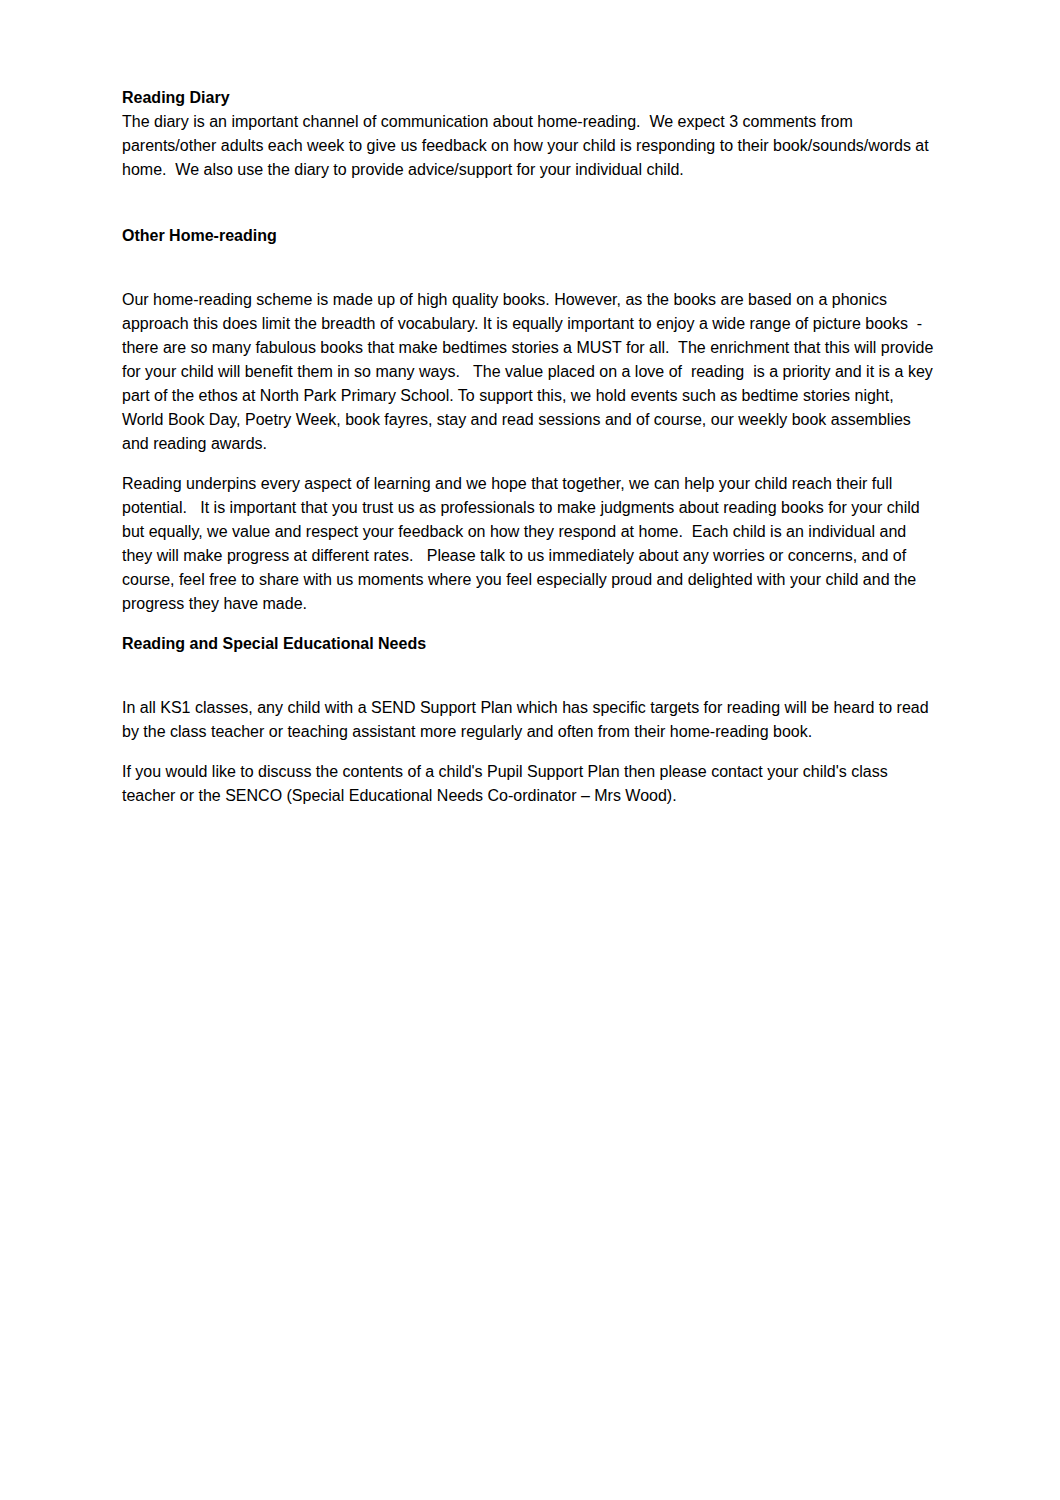Reading Diary
The diary is an important channel of communication about home-reading. We expect 3 comments from parents/other adults each week to give us feedback on how your child is responding to their book/sounds/words at home. We also use the diary to provide advice/support for your individual child.
Other Home-reading
Our home-reading scheme is made up of high quality books. However, as the books are based on a phonics approach this does limit the breadth of vocabulary. It is equally important to enjoy a wide range of picture books - there are so many fabulous books that make bedtimes stories a MUST for all. The enrichment that this will provide for your child will benefit them in so many ways. The value placed on a love of reading is a priority and it is a key part of the ethos at North Park Primary School. To support this, we hold events such as bedtime stories night, World Book Day, Poetry Week, book fayres, stay and read sessions and of course, our weekly book assemblies and reading awards.
Reading underpins every aspect of learning and we hope that together, we can help your child reach their full potential. It is important that you trust us as professionals to make judgments about reading books for your child but equally, we value and respect your feedback on how they respond at home. Each child is an individual and they will make progress at different rates. Please talk to us immediately about any worries or concerns, and of course, feel free to share with us moments where you feel especially proud and delighted with your child and the progress they have made.
Reading and Special Educational Needs
In all KS1 classes, any child with a SEND Support Plan which has specific targets for reading will be heard to read by the class teacher or teaching assistant more regularly and often from their home-reading book.
If you would like to discuss the contents of a child's Pupil Support Plan then please contact your child's class teacher or the SENCO (Special Educational Needs Co-ordinator – Mrs Wood).